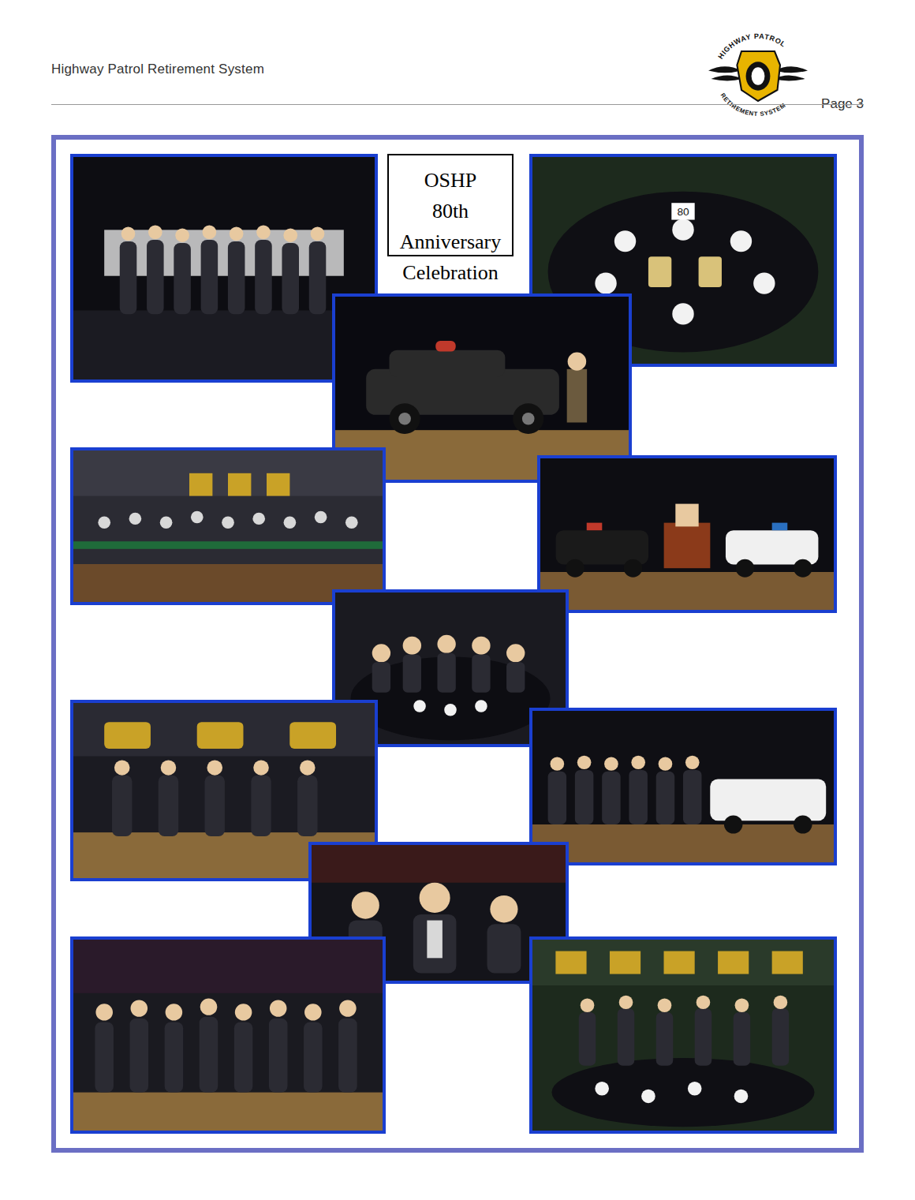Highway Patrol Retirement System
HIGHWAY PATROL RETIREMENT SYSTEM
Page 3
OSHP
80th Anniversary
Celebration
80